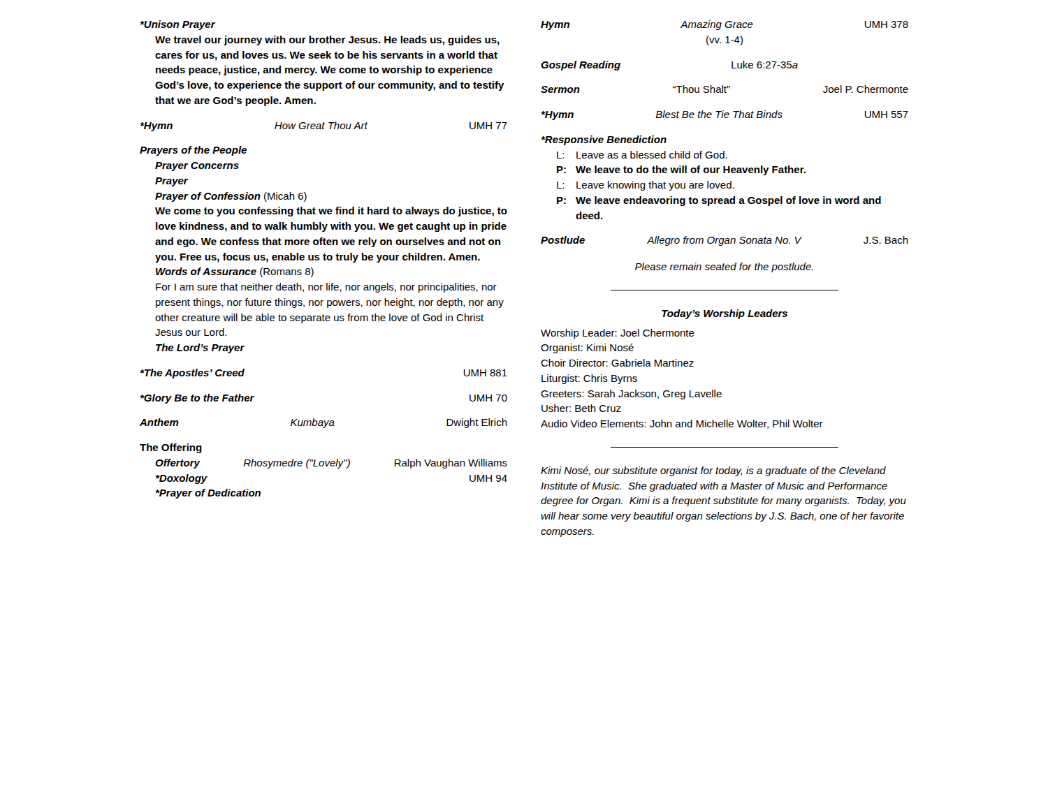*Unison Prayer
We travel our journey with our brother Jesus. He leads us, guides us, cares for us, and loves us. We seek to be his servants in a world that needs peace, justice, and mercy. We come to worship to experience God’s love, to experience the support of our community, and to testify that we are God’s people. Amen.
*Hymn How Great Thou Art UMH 77
Prayers of the People
Prayer Concerns
Prayer
Prayer of Confession (Micah 6)
We come to you confessing that we find it hard to always do justice, to love kindness, and to walk humbly with you. We get caught up in pride and ego. We confess that more often we rely on ourselves and not on you. Free us, focus us, enable us to truly be your children. Amen.
Words of Assurance (Romans 8)
For I am sure that neither death, nor life, nor angels, nor principalities, nor present things, nor future things, nor powers, nor height, nor depth, nor any other creature will be able to separate us from the love of God in Christ Jesus our Lord.
The Lord’s Prayer
*The Apostles’ Creed UMH 881
*Glory Be to the Father UMH 70
Anthem Kumbaya Dwight Elrich
The Offering
Offertory Rhosymedre ("Lovely") Ralph Vaughan Williams
*Doxology UMH 94
*Prayer of Dedication
Hymn Amazing Grace UMH 378
(vv. 1-4)
Gospel Reading Luke 6:27-35a
Sermon “Thou Shalt” Joel P. Chermonte
*Hymn Blest Be the Tie That Binds UMH 557
*Responsive Benediction
L: Leave as a blessed child of God.
P: We leave to do the will of our Heavenly Father.
L: Leave knowing that you are loved.
P: We leave endeavoring to spread a Gospel of love in word and deed.
Postlude Allegro from Organ Sonata No. V J.S. Bach
Please remain seated for the postlude.
Today’s Worship Leaders
Worship Leader: Joel Chermonte
Organist: Kimi Nosé
Choir Director: Gabriela Martinez
Liturgist: Chris Byrns
Greeters: Sarah Jackson, Greg Lavelle
Usher: Beth Cruz
Audio Video Elements: John and Michelle Wolter, Phil Wolter
Kimi Nosé, our substitute organist for today, is a graduate of the Cleveland Institute of Music. She graduated with a Master of Music and Performance degree for Organ. Kimi is a frequent substitute for many organists. Today, you will hear some very beautiful organ selections by J.S. Bach, one of her favorite composers.